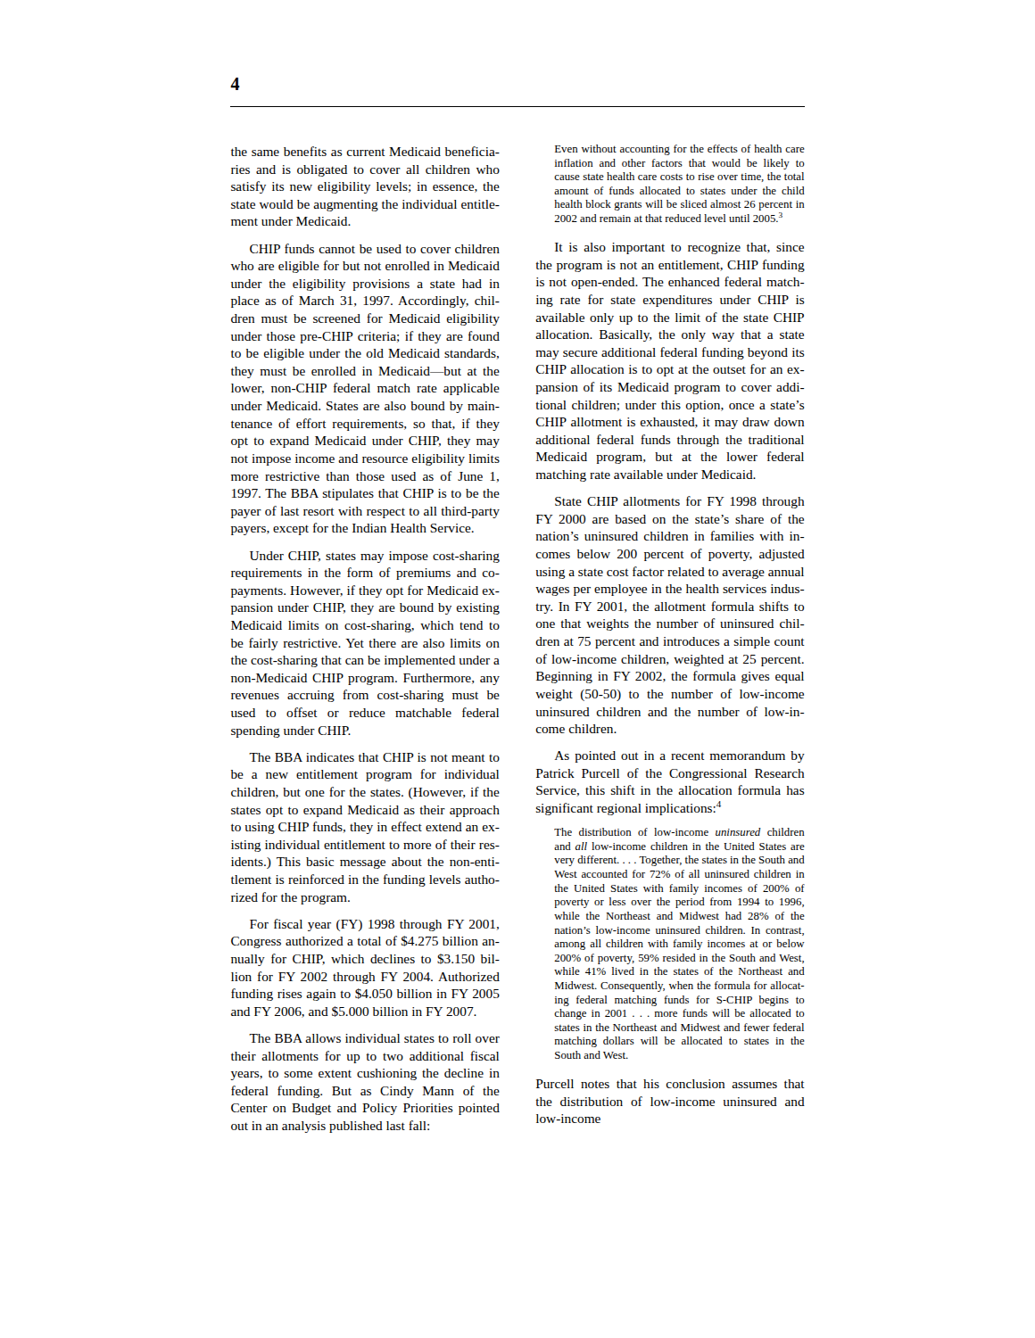4
the same benefits as current Medicaid beneficiaries and is obligated to cover all children who satisfy its new eligibility levels; in essence, the state would be augmenting the individual entitlement under Medicaid.
CHIP funds cannot be used to cover children who are eligible for but not enrolled in Medicaid under the eligibility provisions a state had in place as of March 31, 1997. Accordingly, children must be screened for Medicaid eligibility under those pre-CHIP criteria; if they are found to be eligible under the old Medicaid standards, they must be enrolled in Medicaid—but at the lower, non-CHIP federal match rate applicable under Medicaid. States are also bound by maintenance of effort requirements, so that, if they opt to expand Medicaid under CHIP, they may not impose income and resource eligibility limits more restrictive than those used as of June 1, 1997. The BBA stipulates that CHIP is to be the payer of last resort with respect to all third-party payers, except for the Indian Health Service.
Under CHIP, states may impose cost-sharing requirements in the form of premiums and copayments. However, if they opt for Medicaid expansion under CHIP, they are bound by existing Medicaid limits on cost-sharing, which tend to be fairly restrictive. Yet there are also limits on the cost-sharing that can be implemented under a non-Medicaid CHIP program. Furthermore, any revenues accruing from cost-sharing must be used to offset or reduce matchable federal spending under CHIP.
The BBA indicates that CHIP is not meant to be a new entitlement program for individual children, but one for the states. (However, if the states opt to expand Medicaid as their approach to using CHIP funds, they in effect extend an existing individual entitlement to more of their residents.) This basic message about the non-entitlement is reinforced in the funding levels authorized for the program.
For fiscal year (FY) 1998 through FY 2001, Congress authorized a total of $4.275 billion annually for CHIP, which declines to $3.150 billion for FY 2002 through FY 2004. Authorized funding rises again to $4.050 billion in FY 2005 and FY 2006, and $5.000 billion in FY 2007.
The BBA allows individual states to roll over their allotments for up to two additional fiscal years, to some extent cushioning the decline in federal funding. But as Cindy Mann of the Center on Budget and Policy Priorities pointed out in an analysis published last fall:
Even without accounting for the effects of health care inflation and other factors that would be likely to cause state health care costs to rise over time, the total amount of funds allocated to states under the child health block grants will be sliced almost 26 percent in 2002 and remain at that reduced level until 2005.3
It is also important to recognize that, since the program is not an entitlement, CHIP funding is not open-ended. The enhanced federal matching rate for state expenditures under CHIP is available only up to the limit of the state CHIP allocation. Basically, the only way that a state may secure additional federal funding beyond its CHIP allocation is to opt at the outset for an expansion of its Medicaid program to cover additional children; under this option, once a state’s CHIP allotment is exhausted, it may draw down additional federal funds through the traditional Medicaid program, but at the lower federal matching rate available under Medicaid.
State CHIP allotments for FY 1998 through FY 2000 are based on the state’s share of the nation’s uninsured children in families with incomes below 200 percent of poverty, adjusted using a state cost factor related to average annual wages per employee in the health services industry. In FY 2001, the allotment formula shifts to one that weights the number of uninsured children at 75 percent and introduces a simple count of low-income children, weighted at 25 percent. Beginning in FY 2002, the formula gives equal weight (50-50) to the number of low-income uninsured children and the number of low-income children.
As pointed out in a recent memorandum by Patrick Purcell of the Congressional Research Service, this shift in the allocation formula has significant regional implications:4
The distribution of low-income uninsured children and all low-income children in the United States are very different. . . . Together, the states in the South and West accounted for 72% of all uninsured children in the United States with family incomes of 200% of poverty or less over the period from 1994 to 1996, while the Northeast and Midwest had 28% of the nation’s low-income uninsured children. In contrast, among all children with family incomes at or below 200% of poverty, 59% resided in the South and West, while 41% lived in the states of the Northeast and Midwest. Consequently, when the formula for allocating federal matching funds for S-CHIP begins to change in 2001 . . . more funds will be allocated to states in the Northeast and Midwest and fewer federal matching dollars will be allocated to states in the South and West.
Purcell notes that his conclusion assumes that the distribution of low-income uninsured and low-income